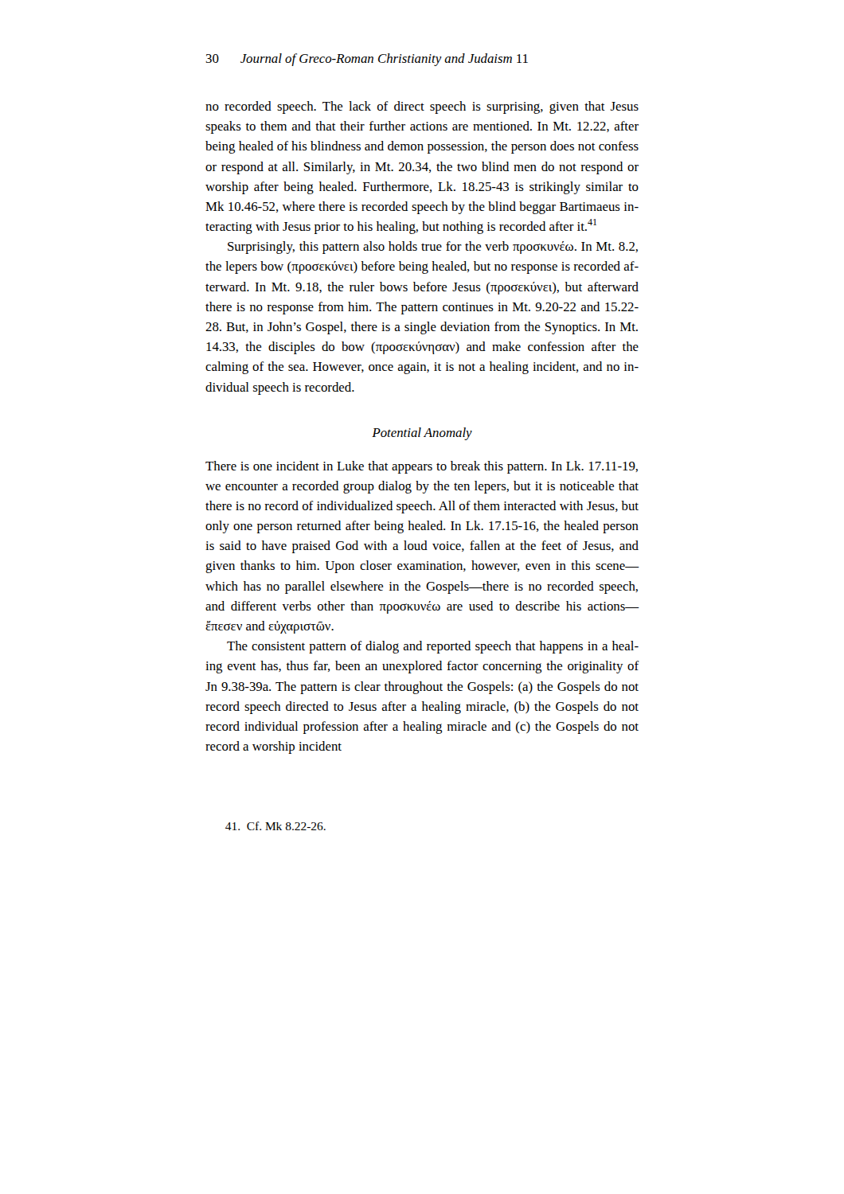30 Journal of Greco-Roman Christianity and Judaism 11
no recorded speech. The lack of direct speech is surprising, given that Jesus speaks to them and that their further actions are mentioned. In Mt. 12.22, after being healed of his blindness and demon possession, the person does not confess or respond at all. Similarly, in Mt. 20.34, the two blind men do not respond or worship after being healed. Furthermore, Lk. 18.25-43 is strikingly similar to Mk 10.46-52, where there is recorded speech by the blind beggar Bartimaeus interacting with Jesus prior to his healing, but nothing is recorded after it.41
Surprisingly, this pattern also holds true for the verb προσκυνέω. In Mt. 8.2, the lepers bow (προσεκύνει) before being healed, but no response is recorded afterward. In Mt. 9.18, the ruler bows before Jesus (προσεκύνει), but afterward there is no response from him. The pattern continues in Mt. 9.20-22 and 15.22-28. But, in John’s Gospel, there is a single deviation from the Synoptics. In Mt. 14.33, the disciples do bow (προσεκύνησαν) and make confession after the calming of the sea. However, once again, it is not a healing incident, and no individual speech is recorded.
Potential Anomaly
There is one incident in Luke that appears to break this pattern. In Lk. 17.11-19, we encounter a recorded group dialog by the ten lepers, but it is noticeable that there is no record of individualized speech. All of them interacted with Jesus, but only one person returned after being healed. In Lk. 17.15-16, the healed person is said to have praised God with a loud voice, fallen at the feet of Jesus, and given thanks to him. Upon closer examination, however, even in this scene—which has no parallel elsewhere in the Gospels—there is no recorded speech, and different verbs other than προσκυνέω are used to describe his actions—ἔπεσεν and εὐχαριστῶν.
The consistent pattern of dialog and reported speech that happens in a healing event has, thus far, been an unexplored factor concerning the originality of Jn 9.38-39a. The pattern is clear throughout the Gospels: (a) the Gospels do not record speech directed to Jesus after a healing miracle, (b) the Gospels do not record individual profession after a healing miracle and (c) the Gospels do not record a worship incident
41. Cf. Mk 8.22-26.